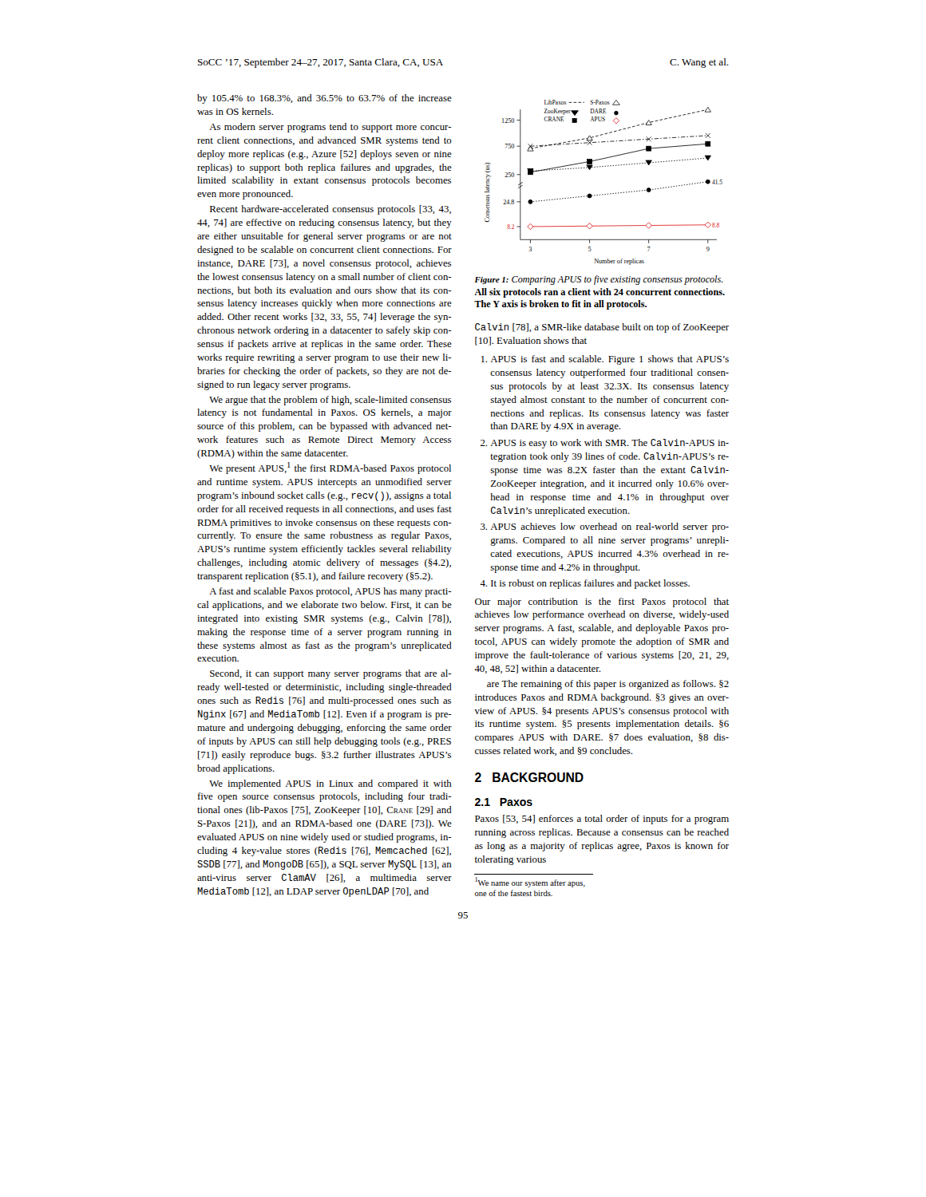SoCC ’17, September 24–27, 2017, Santa Clara, CA, USA
C. Wang et al.
by 105.4% to 168.3%, and 36.5% to 63.7% of the increase was in OS kernels.
As modern server programs tend to support more concurrent client connections, and advanced SMR systems tend to deploy more replicas (e.g., Azure [52] deploys seven or nine replicas) to support both replica failures and upgrades, the limited scalability in extant consensus protocols becomes even more pronounced.
Recent hardware-accelerated consensus protocols [33, 43, 44, 74] are effective on reducing consensus latency, but they are either unsuitable for general server programs or are not designed to be scalable on concurrent client connections. For instance, DARE [73], a novel consensus protocol, achieves the lowest consensus latency on a small number of client connections, but both its evaluation and ours show that its consensus latency increases quickly when more connections are added. Other recent works [32, 33, 55, 74] leverage the synchronous network ordering in a datacenter to safely skip consensus if packets arrive at replicas in the same order. These works require rewriting a server program to use their new libraries for checking the order of packets, so they are not designed to run legacy server programs.
We argue that the problem of high, scale-limited consensus latency is not fundamental in Paxos. OS kernels, a major source of this problem, can be bypassed with advanced network features such as Remote Direct Memory Access (RDMA) within the same datacenter.
We present APUS,1 the first RDMA-based Paxos protocol and runtime system. APUS intercepts an unmodified server program’s inbound socket calls (e.g., recv()), assigns a total order for all received requests in all connections, and uses fast RDMA primitives to invoke consensus on these requests concurrently. To ensure the same robustness as regular Paxos, APUS’s runtime system efficiently tackles several reliability challenges, including atomic delivery of messages (§4.2), transparent replication (§5.1), and failure recovery (§5.2).
A fast and scalable Paxos protocol, APUS has many practical applications, and we elaborate two below. First, it can be integrated into existing SMR systems (e.g., Calvin [78]), making the response time of a server program running in these systems almost as fast as the program’s unreplicated execution.
Second, it can support many server programs that are already well-tested or deterministic, including single-threaded ones such as Redis [76] and multi-processed ones such as Nginx [67] and MediaTomb [12]. Even if a program is pre-mature and undergoing debugging, enforcing the same order of inputs by APUS can still help debugging tools (e.g., PRES [71]) easily reproduce bugs. §3.2 further illustrates APUS’s broad applications.
We implemented APUS in Linux and compared it with five open source consensus protocols, including four traditional ones (lib-Paxos [75], ZooKeeper [10], Crane [29] and S-Paxos [21]), and an RDMA-based one (DARE [73]). We evaluated APUS on nine widely used or studied programs, including 4 key-value stores (Redis [76], Memcached [62], SSDB [77], and MongoDB [65]), a SQL server MySQL [13], an anti-virus server ClamAV [26], a multimedia server MediaTomb [12], an LDAP server OpenLDAP [70], and
1250 750 250 24.8 8.2 Consensus latency (us) 3 5 7 9 Number of replicas LibPaxos S-Paxos ZooKeeper DARE CRANE APUS 41.5 8.8
Figure 1: Comparing APUS to five existing consensus protocols. All six protocols ran a client with 24 concurrent connections. The Y axis is broken to fit in all protocols.
Calvin [78], a SMR-like database built on top of ZooKeeper [10]. Evaluation shows that
APUS is fast and scalable. Figure 1 shows that APUS’s consensus latency outperformed four traditional consensus protocols by at least 32.3X. Its consensus latency stayed almost constant to the number of concurrent connections and replicas. Its consensus latency was faster than DARE by 4.9X in average.
APUS is easy to work with SMR. The Calvin-APUS integration took only 39 lines of code. Calvin-APUS’s response time was 8.2X faster than the extant Calvin-ZooKeeper integration, and it incurred only 10.6% overhead in response time and 4.1% in throughput over Calvin’s unreplicated execution.
APUS achieves low overhead on real-world server programs. Compared to all nine server programs’ unreplicated executions, APUS incurred 4.3% overhead in response time and 4.2% in throughput.
It is robust on replicas failures and packet losses.
Our major contribution is the first Paxos protocol that achieves low performance overhead on diverse, widely-used server programs. A fast, scalable, and deployable Paxos protocol, APUS can widely promote the adoption of SMR and improve the fault-tolerance of various systems [20, 21, 29, 40, 48, 52] within a datacenter.
are The remaining of this paper is organized as follows. §2 introduces Paxos and RDMA background. §3 gives an overview of APUS. §4 presents APUS’s consensus protocol with its runtime system. §5 presents implementation details. §6 compares APUS with DARE. §7 does evaluation, §8 discusses related work, and §9 concludes.
2 BACKGROUND
2.1 Paxos
Paxos [53, 54] enforces a total order of inputs for a program running across replicas. Because a consensus can be reached as long as a majority of replicas agree, Paxos is known for tolerating various
1We name our system after apus, one of the fastest birds.
95